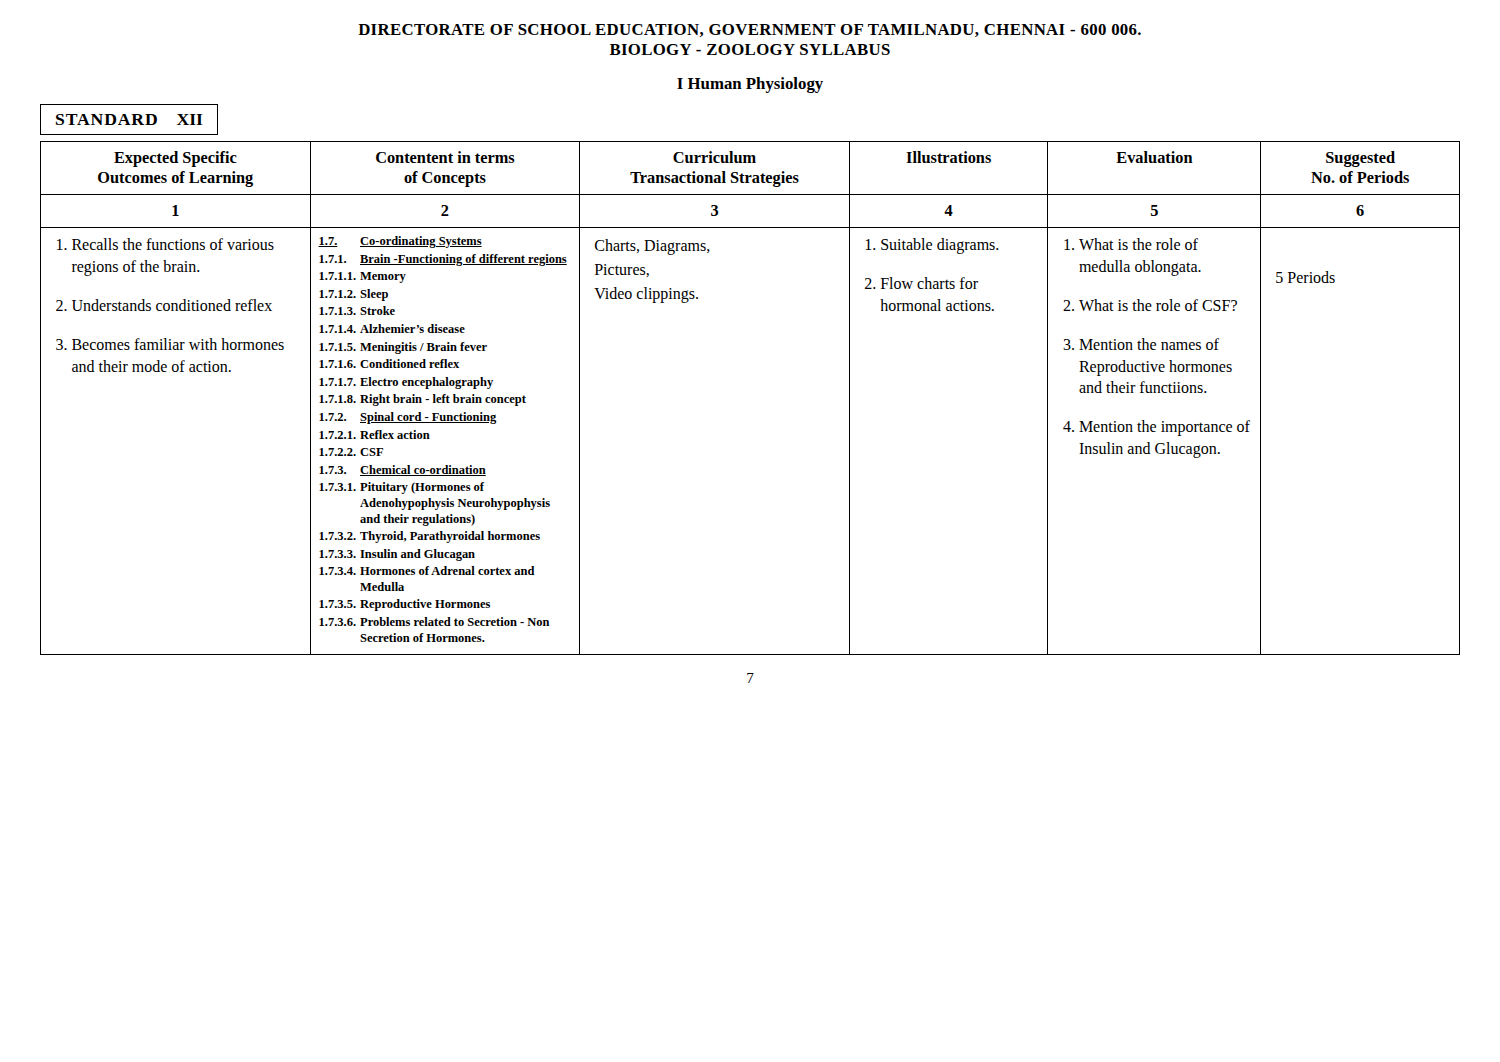DIRECTORATE OF SCHOOL EDUCATION, GOVERNMENT OF TAMILNADU, CHENNAI - 600 006.
BIOLOGY - ZOOLOGY SYLLABUS
I Human Physiology
STANDARD XII
| Expected Specific Outcomes of Learning | Contentent in terms of Concepts | Curriculum Transactional Strategies | Illustrations | Evaluation | Suggested No. of Periods |
| --- | --- | --- | --- | --- | --- |
| 1 | 2 | 3 | 4 | 5 | 6 |
| Recalls the functions of various regions of the brain. Understands conditioned reflex Becomes familiar with hormones and their mode of action. | / 1.7. / Co-ordinating Systems / / 1.7.1. / Brain -Functioning of different regions / / 1.7.1.1. / Memory / / 1.7.1.2. / Sleep / / 1.7.1.3. / Stroke / / 1.7.1.4. / Alzhemier’s disease / / 1.7.1.5. / Meningitis / Brain fever / / 1.7.1.6. / Conditioned reflex / / 1.7.1.7. / Electro encephalography / / 1.7.1.8. / Right brain - left brain concept / / 1.7.2. / Spinal cord - Functioning / / 1.7.2.1. / Reflex action / / 1.7.2.2. / CSF / / 1.7.3. / Chemical co-ordination / / 1.7.3.1. / Pituitary (Hormones of Adenohypophysis Neurohypophysis and their regulations) / / 1.7.3.2. / Thyroid, Parathyroidal hormones / / 1.7.3.3. / Insulin and Glucagan / / 1.7.3.4. / Hormones of Adrenal cortex and Medulla / / 1.7.3.5. / Reproductive Hormones / / 1.7.3.6. / Problems related to Secretion - Non Secretion of Hormones. / | Charts, Diagrams, Pictures, Video clippings. | Suitable diagrams. Flow charts for hormonal actions. | What is the role of medulla oblongata. What is the role of CSF? Mention the names of Reproductive hormones and their functiions. Mention the importance of Insulin and Glucagon. | 5 Periods |
7